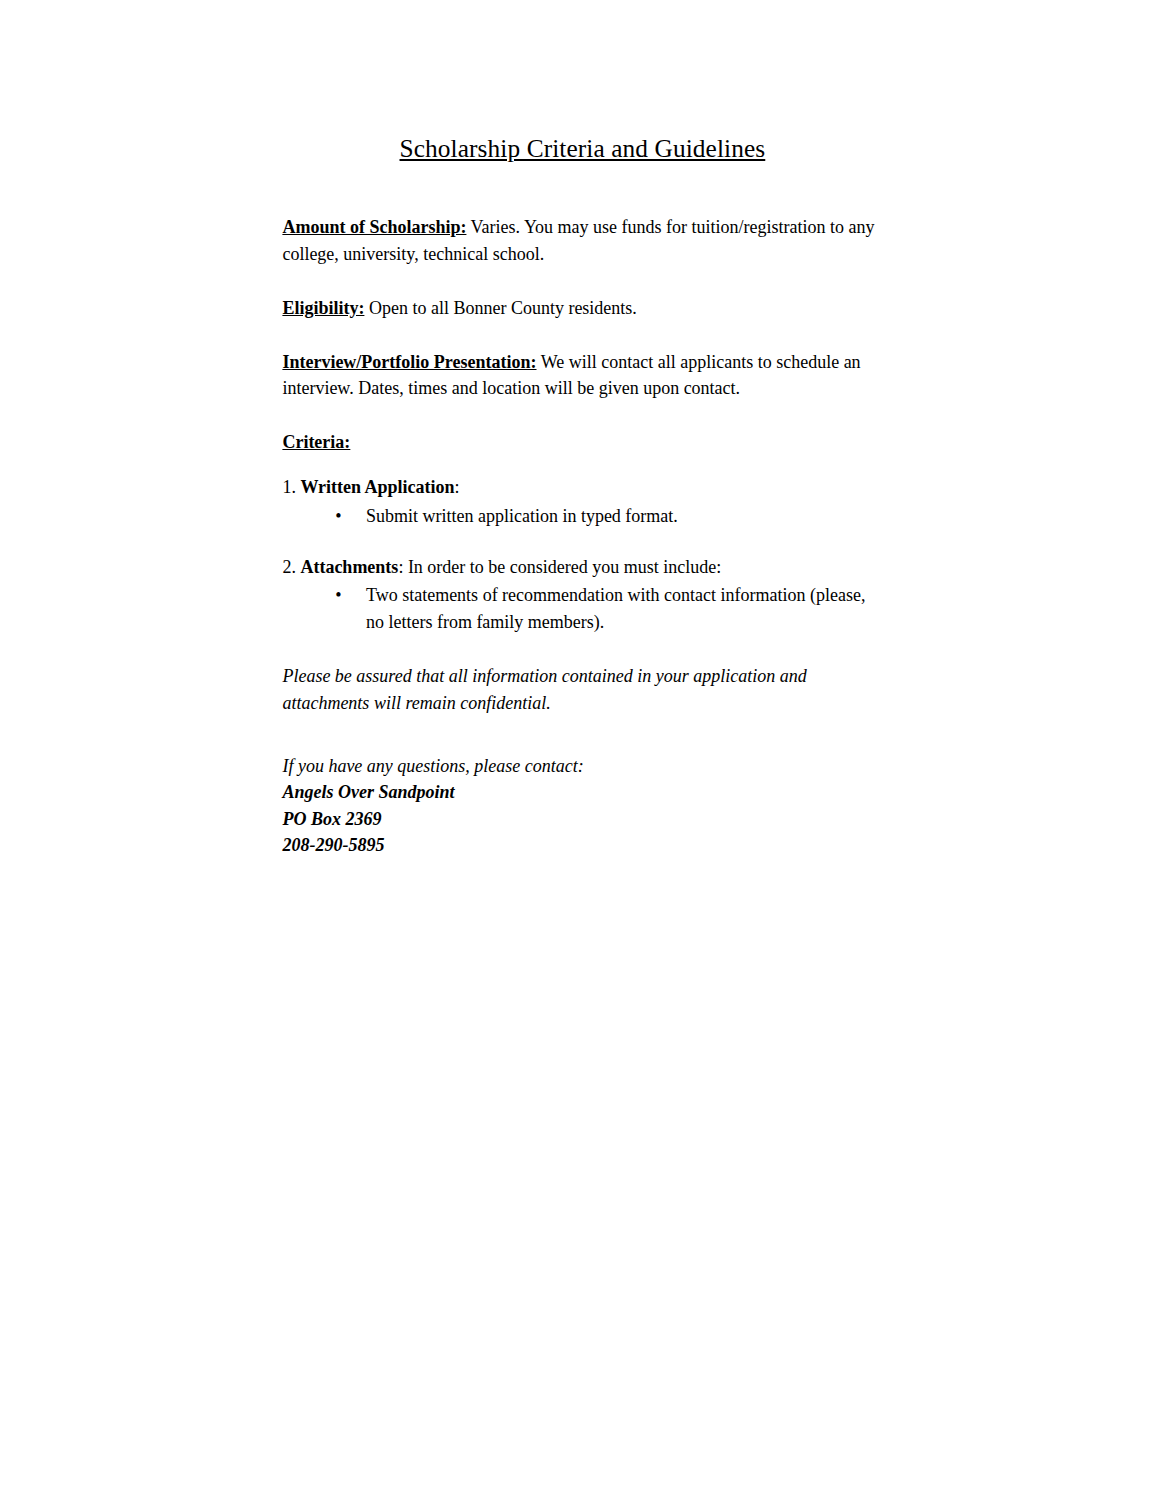Scholarship Criteria and Guidelines
Amount of Scholarship: Varies. You may use funds for tuition/registration to any college, university, technical school.
Eligibility: Open to all Bonner County residents.
Interview/Portfolio Presentation: We will contact all applicants to schedule an interview. Dates, times and location will be given upon contact.
Criteria:
Written Application:
Submit written application in typed format.
Attachments: In order to be considered you must include:
Two statements of recommendation with contact information (please, no letters from family members).
Please be assured that all information contained in your application and attachments will remain confidential.
If you have any questions, please contact:
Angels Over Sandpoint
PO Box 2369
208-290-5895